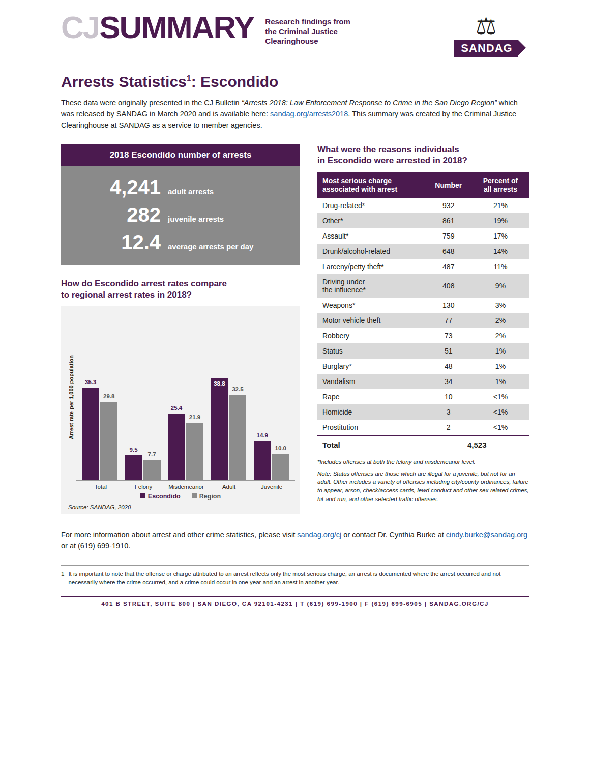CJ SUMMARY
Research findings from
the Criminal Justice
Clearinghouse
⚖
SANDAG
Arrests Statistics1: Escondido
These data were originally presented in the CJ Bulletin “Arrests 2018: Law Enforcement Response to Crime in the San Diego Region” which was released by SANDAG in March 2020 and is available here: sandag.org/arrests2018. This summary was created by the Criminal Justice Clearinghouse at SANDAG as a service to member agencies.
2018 Escondido number of arrests
4,241
adult arrests
282
juvenile arrests
12.4
average arrests per day
How do Escondido arrest rates compare
to regional arrest rates in 2018?
Arrest rate per 1,000 population
35.3
29.8
9.5
7.7
25.4
21.9
38.8
32.5
14.9
10.0
Total
Felony
Misdemeanor
Adult
Juvenile
Escondido
Region
Source: SANDAG, 2020
What were the reasons individuals
in Escondido were arrested in 2018?
| Most serious charge associated with arrest | Number | Percent of all arrests |
| --- | --- | --- |
| Drug-related* | 932 | 21% |
| Other* | 861 | 19% |
| Assault* | 759 | 17% |
| Drunk/alcohol-related | 648 | 14% |
| Larceny/petty theft* | 487 | 11% |
| Driving under the influence* | 408 | 9% |
| Weapons* | 130 | 3% |
| Motor vehicle theft | 77 | 2% |
| Robbery | 73 | 2% |
| Status | 51 | 1% |
| Burglary* | 48 | 1% |
| Vandalism | 34 | 1% |
| Rape | 10 | <1% |
| Homicide | 3 | <1% |
| Prostitution | 2 | <1% |
| Total | 4,523 |
*Includes offenses at both the felony and misdemeanor level.
Note: Status offenses are those which are illegal for a juvenile, but not for an adult. Other includes a variety of offenses including city/county ordinances, failure to appear, arson, check/access cards, lewd conduct and other sex-related crimes, hit-and-run, and other selected traffic offenses.
For more information about arrest and other crime statistics, please visit sandag.org/cj or contact Dr. Cynthia Burke at cindy.burke@sandag.org or at (619) 699-1910.
1
It is important to note that the offense or charge attributed to an arrest reflects only the most serious charge, an arrest is documented where the arrest occurred and not necessarily where the crime occurred, and a crime could occur in one year and an arrest in another year.
401 B STREET, SUITE 800 | SAN DIEGO, CA 92101-4231 | T (619) 699-1900 | F (619) 699-6905 | SANDAG.ORG/CJ